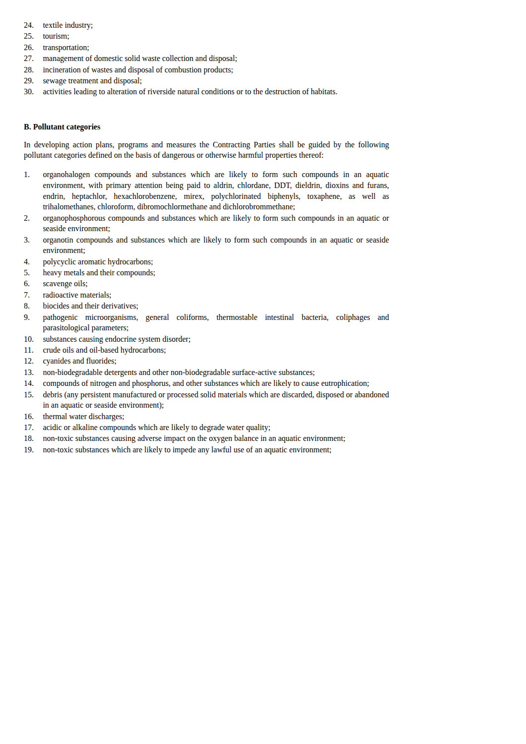textile industry;
tourism;
transportation;
management of domestic solid waste collection and disposal;
incineration of wastes and disposal of combustion products;
sewage treatment and disposal;
activities leading to alteration of riverside natural conditions or to the destruction of habitats.
B. Pollutant categories
In developing action plans, programs and measures the Contracting Parties shall be guided by the following pollutant categories defined on the basis of dangerous or otherwise harmful properties thereof:
organohalogen compounds and substances which are likely to form such compounds in an aquatic environment, with primary attention being paid to aldrin, chlordane, DDT, dieldrin, dioxins and furans, endrin, heptachlor, hexachlorobenzene, mirex, polychlorinated biphenyls, toxaphene, as well as trihalomethanes, chloroform, dibromochlormethane and dichlorobrommethane;
organophosphorous compounds and substances which are likely to form such compounds in an aquatic or seaside environment;
organotin compounds and substances which are likely to form such compounds in an aquatic or seaside environment;
polycyclic aromatic hydrocarbons;
heavy metals and their compounds;
scavenge oils;
radioactive materials;
biocides and their derivatives;
pathogenic microorganisms, general coliforms, thermostable intestinal bacteria, coliphages and parasitological parameters;
substances causing endocrine system disorder;
crude oils and oil-based hydrocarbons;
cyanides and fluorides;
non-biodegradable detergents and other non-biodegradable surface-active substances;
compounds of nitrogen and phosphorus, and other substances which are likely to cause eutrophication;
debris (any persistent manufactured or processed solid materials which are discarded, disposed or abandoned in an aquatic or seaside environment);
thermal water discharges;
acidic or alkaline compounds which are likely to degrade water quality;
non-toxic substances causing adverse impact on the oxygen balance in an aquatic environment;
non-toxic substances which are likely to impede any lawful use of an aquatic environment;